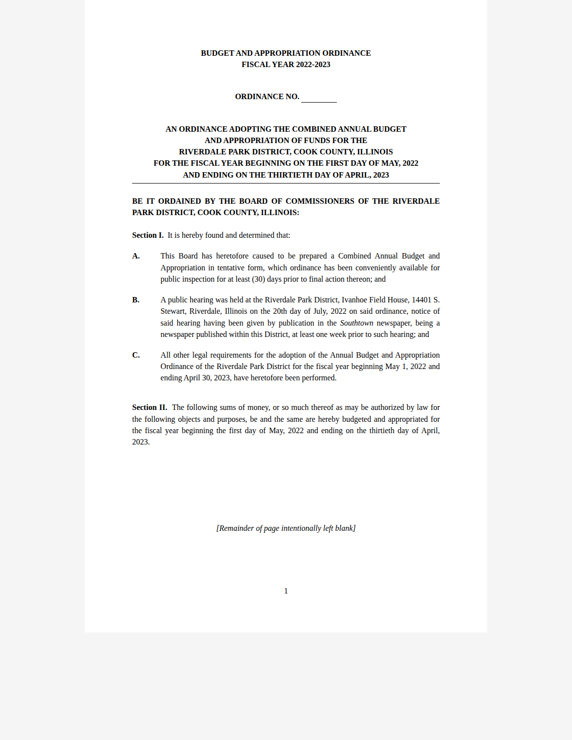Budget and Appropriation Ordinance
Fiscal Year 2022-2023
Ordinance No.
An Ordinance Adopting the Combined Annual Budget
and Appropriation of Funds for the
Riverdale Park District, Cook County, Illinois
for the Fiscal Year Beginning on the First Day of May, 2022
and Ending on the Thirtieth Day of April, 2023
Be it ordained by the Board of Commissioners of the Riverdale Park District, Cook County, Illinois:
Section I. It is hereby found and determined that:
A. This Board has heretofore caused to be prepared a Combined Annual Budget and Appropriation in tentative form, which ordinance has been conveniently available for public inspection for at least (30) days prior to final action thereon; and
B. A public hearing was held at the Riverdale Park District, Ivanhoe Field House, 14401 S. Stewart, Riverdale, Illinois on the 20th day of July, 2022 on said ordinance, notice of said hearing having been given by publication in the Southtown newspaper, being a newspaper published within this District, at least one week prior to such hearing; and
C. All other legal requirements for the adoption of the Annual Budget and Appropriation Ordinance of the Riverdale Park District for the fiscal year beginning May 1, 2022 and ending April 30, 2023, have heretofore been performed.
Section II. The following sums of money, or so much thereof as may be authorized by law for the following objects and purposes, be and the same are hereby budgeted and appropriated for the fiscal year beginning the first day of May, 2022 and ending on the thirtieth day of April, 2023.
[Remainder of page intentionally left blank]
1